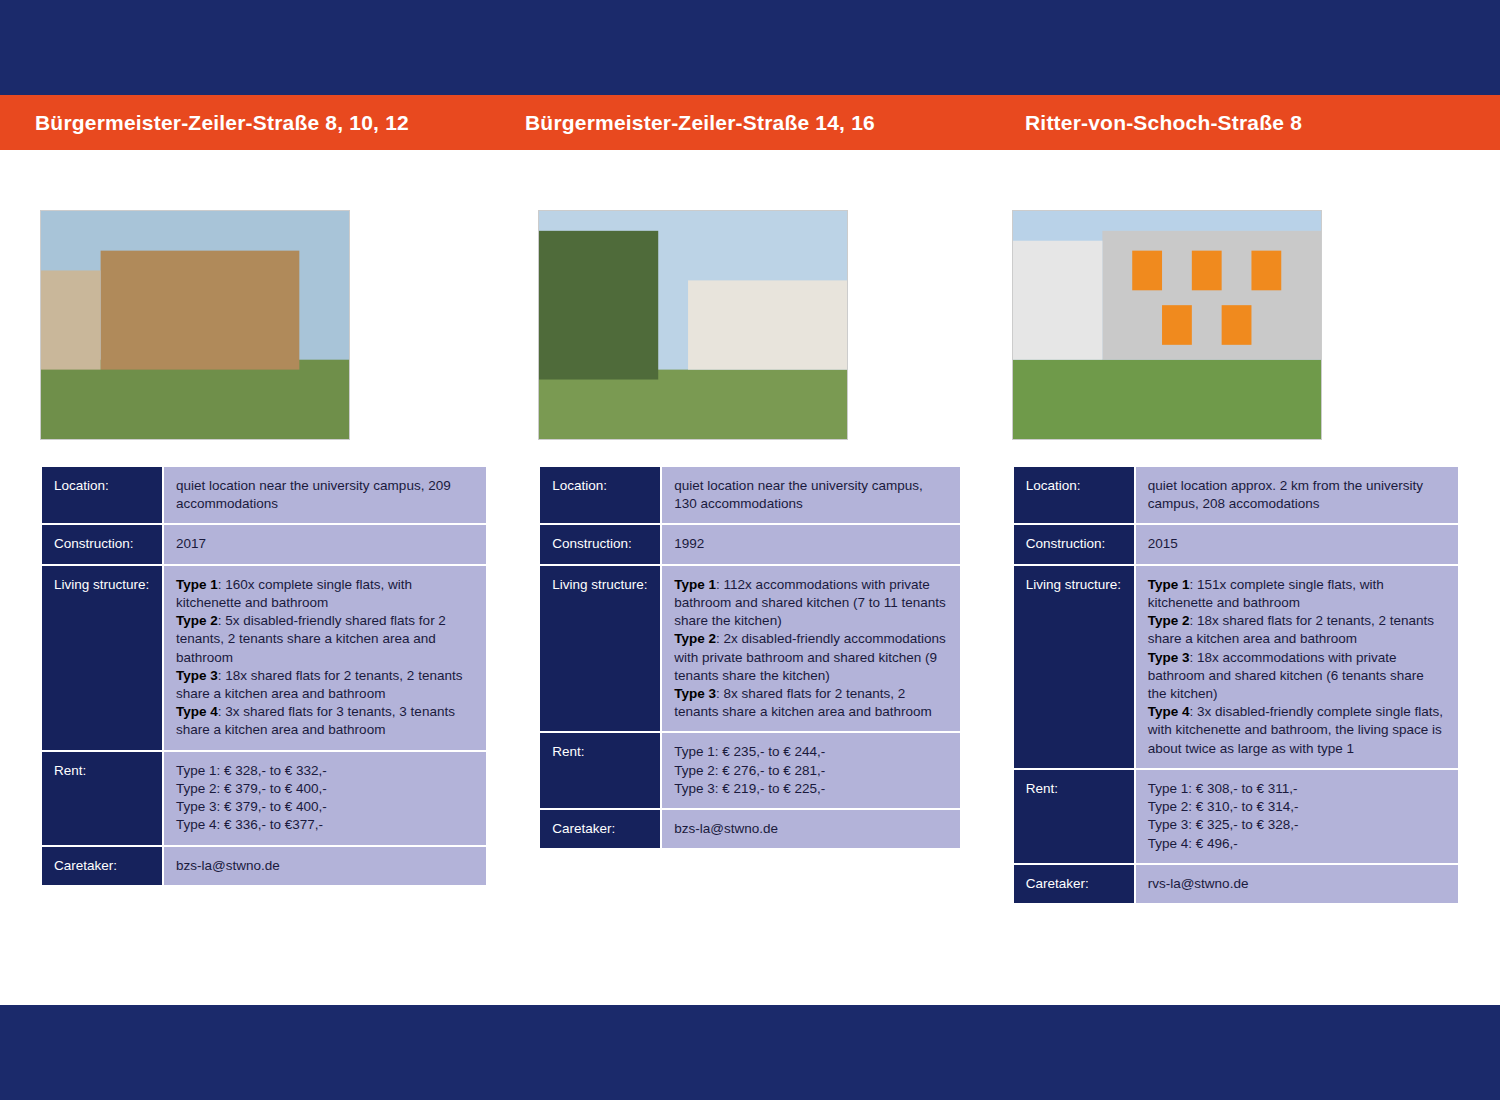Bürgermeister-Zeiler-Straße 8, 10, 12
Bürgermeister-Zeiler-Straße 14, 16
Ritter-von-Schoch-Straße 8
| Location: | quiet location near the university campus, 209 accommodations |
| Construction: | 2017 |
| Living structure: | Type 1 : 160x complete single flats, with kitchenette and bathroom Type 2 : 5x disabled-friendly shared flats for 2 tenants, 2 tenants share a kitchen area and bathroom Type 3 : 18x shared flats for 2 tenants, 2 tenants share a kitchen area and bathroom Type 4 : 3x shared flats for 3 tenants, 3 tenants share a kitchen area and bathroom |
| Rent: | Type 1: € 328,- to € 332,- Type 2: € 379,- to € 400,- Type 3: € 379,- to € 400,- Type 4: € 336,- to €377,- |
| Caretaker: | bzs-la@stwno.de |
| Location: | quiet location near the university campus, 130 accommodations |
| Construction: | 1992 |
| Living structure: | Type 1 : 112x accommodations with private bathroom and shared kitchen (7 to 11 tenants share the kitchen) Type 2 : 2x disabled-friendly accommodations with private bathroom and shared kitchen (9 tenants share the kitchen) Type 3 : 8x shared flats for 2 tenants, 2 tenants share a kitchen area and bathroom |
| Rent: | Type 1: € 235,- to € 244,- Type 2: € 276,- to € 281,- Type 3: € 219,- to € 225,- |
| Caretaker: | bzs-la@stwno.de |
| Location: | quiet location approx. 2 km from the university campus, 208 accomodations |
| Construction: | 2015 |
| Living structure: | Type 1 : 151x complete single flats, with kitchenette and bathroom Type 2 : 18x shared flats for 2 tenants, 2 tenants share a kitchen area and bathroom Type 3 : 18x accommodations with private bathroom and shared kitchen (6 tenants share the kitchen) Type 4 : 3x disabled-friendly complete single flats, with kitchenette and bathroom, the living space is about twice as large as with type 1 |
| Rent: | Type 1: € 308,- to € 311,- Type 2: € 310,- to € 314,- Type 3: € 325,- to € 328,- Type 4: € 496,- |
| Caretaker: | rvs-la@stwno.de |